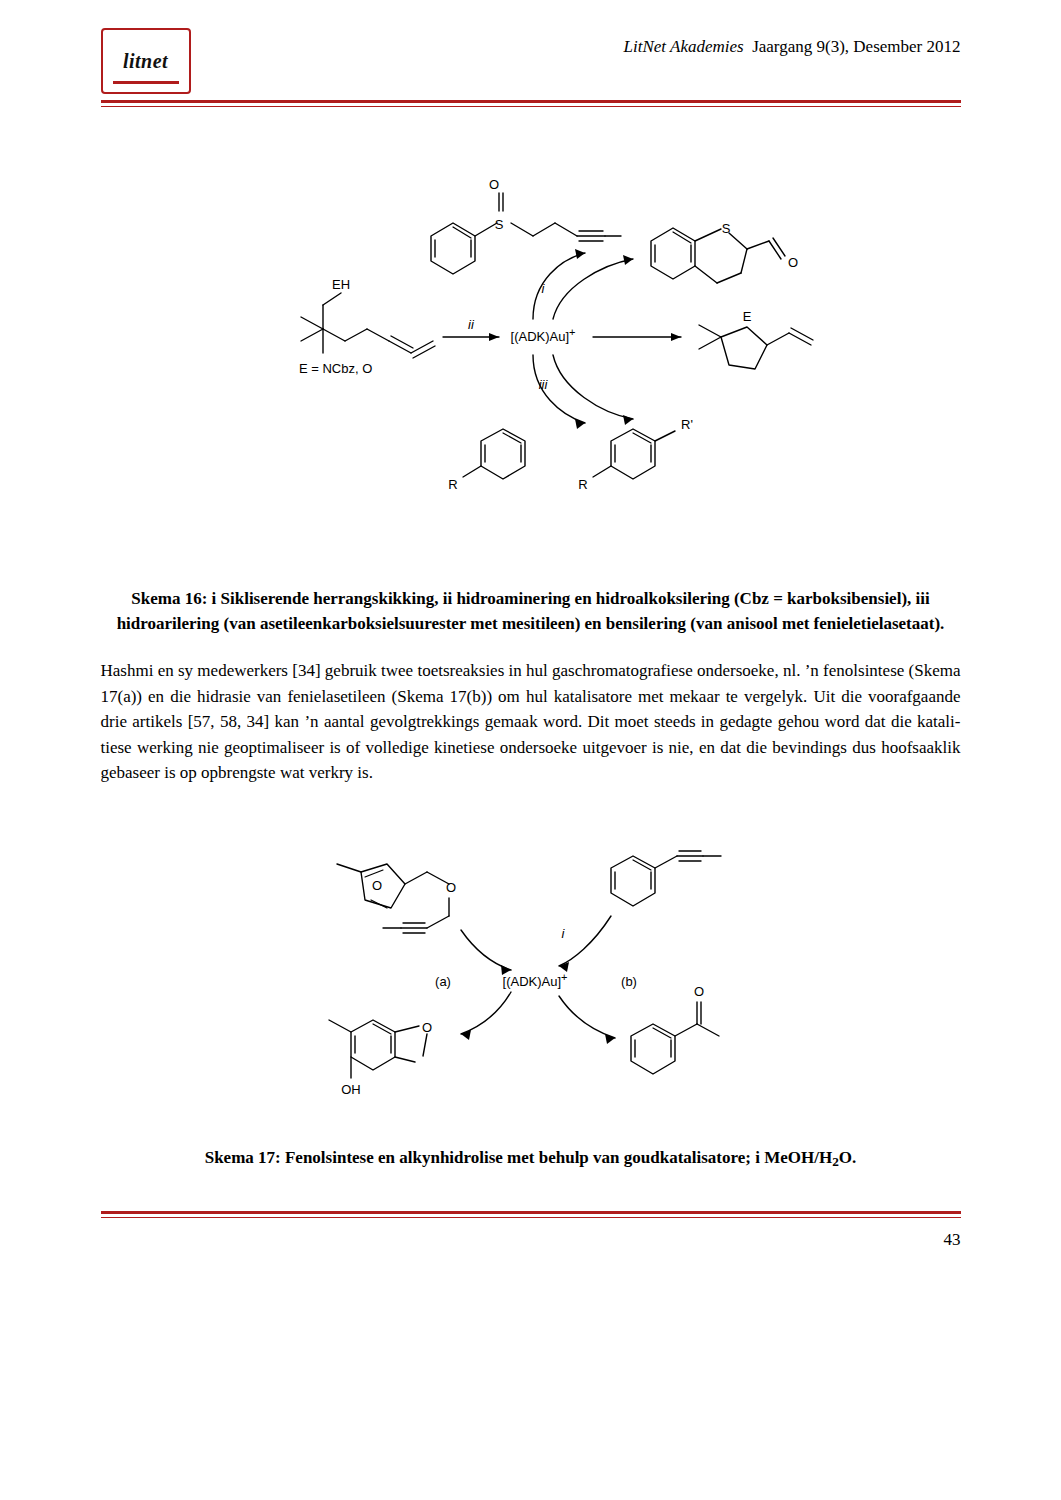litnet
LitNet Akademies Jaargang 9(3), Desember 2012
O S S O EH E = NCbz, O [(ADK)Au]+ ii i iii E R R R'
Skema 16: i Sikliserende herrangskikking, ii hidroaminering en hidroalkoksilering (Cbz = karboksibensiel), iii hidroarilering (van asetileenkarboksielsuurester met mesitileen) en bensilering (van anisool met fenieletielasetaat).
Hashmi en sy medewerkers [34] gebruik twee toetsreaksies in hul gaschromatografiese ondersoeke, nl. ’n fenolsintese (Skema 17(a)) en die hidrasie van fenielasetileen (Skema 17(b)) om hul katalisatore met mekaar te vergelyk. Uit die voorafgaande drie artikels [57, 58, 34] kan ’n aantal gevolgtrekkings gemaak word. Dit moet steeds in gedagte gehou word dat die katalitiese werking nie geoptimaliseer is of volledige kinetiese ondersoeke uitgevoer is nie, en dat die bevindings dus hoofsaaklik gebaseer is op opbrengste wat verkry is.
O O [(ADK)Au]+ i (a) (b) O OH O
Skema 17: Fenolsintese en alkynhidrolise met behulp van goudkatalisatore; i MeOH/H2 O.
43